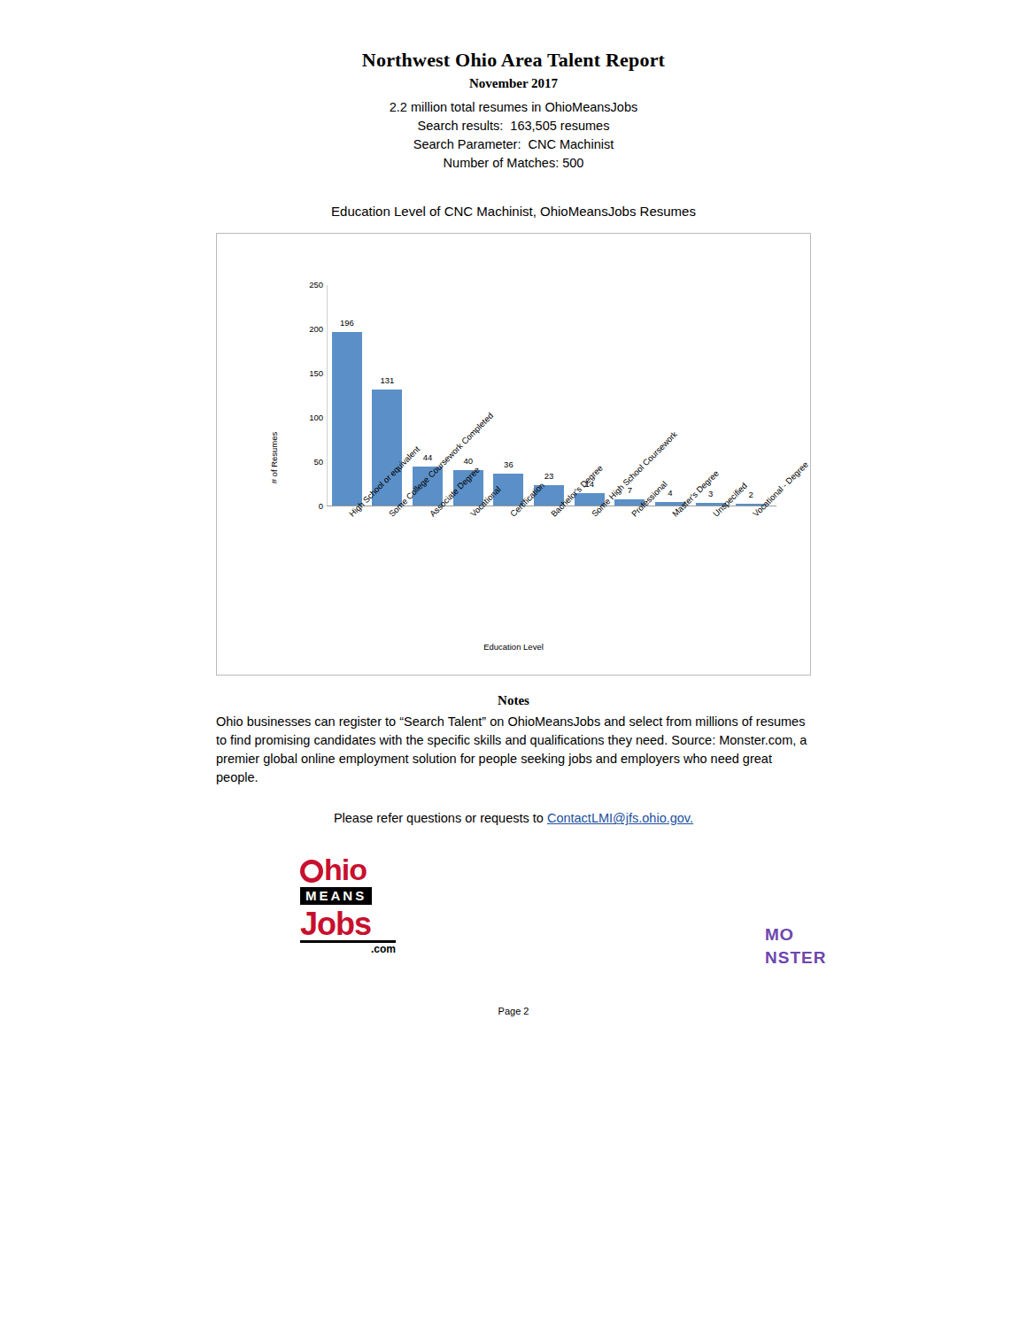Northwest Ohio Area Talent Report
November 2017
2.2 million total resumes in OhioMeansJobs
Search results: 163,505 resumes
Search Parameter: CNC Machinist
Number of Matches: 500
Education Level of CNC Machinist, OhioMeansJobs Resumes
# of Resumes
250
200
150
100
50
0
196
131
44
40
36
23
14
7
4
3
2
High School or equivalent
Some College Coursework Completed
Associate Degree
Vocational
Certification
Bachelor's Degree
Some High School Coursework
Professional
Master's Degree
Unspecified
Vocational - Degree
Education Level
Notes
Ohio businesses can register to “Search Talent” on OhioMeansJobs and select from millions of resumes to find promising candidates with the specific skills and qualifications they need. Source: Monster.com, a premier global online employment solution for people seeking jobs and employers who need great people.
Please refer questions or requests to ContactLMI@jfs.ohio.gov.
hio
MEANS
Jobs .com
MONSTER
Page 2